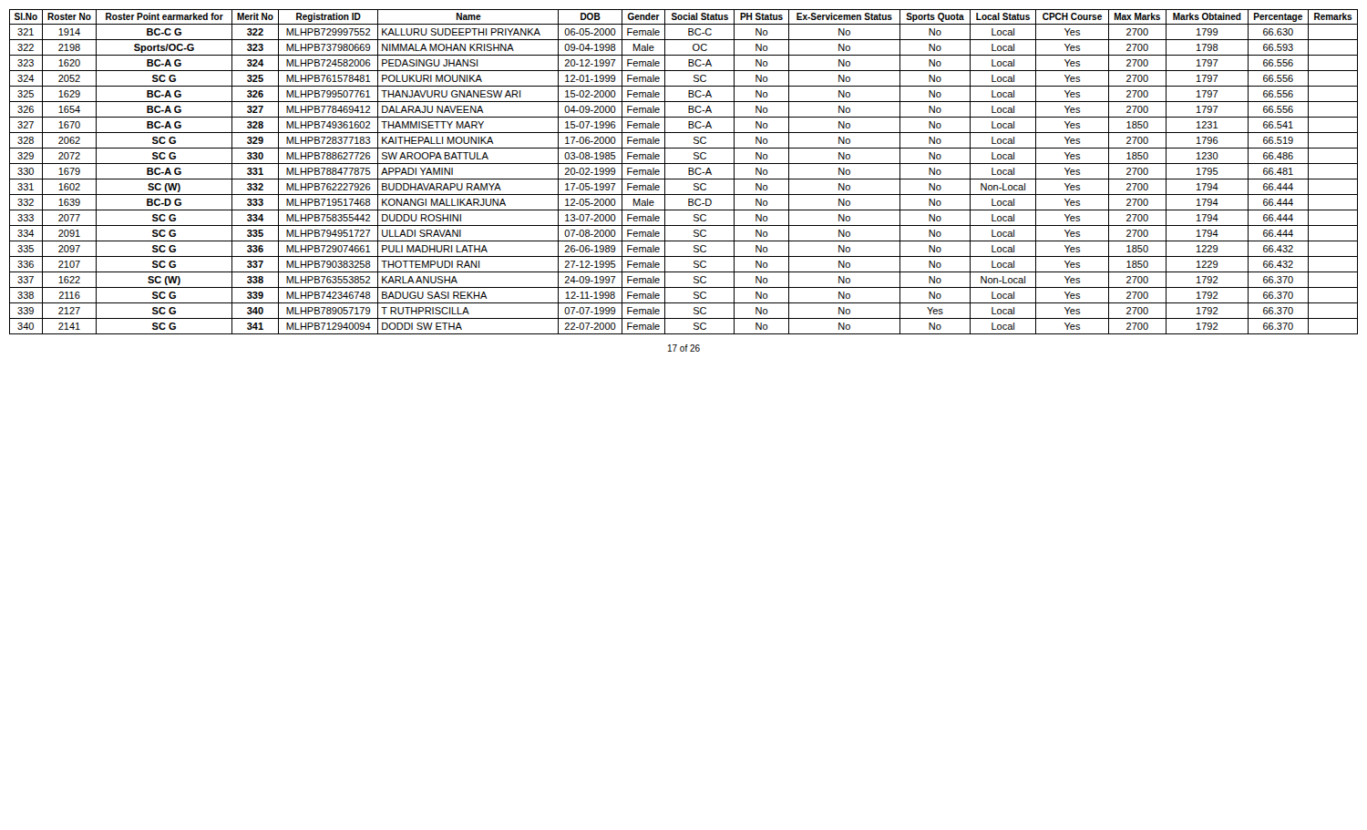| Sl.No | Roster No | Roster Point earmarked for | Merit No | Registration ID | Name | DOB | Gender | Social Status | PH Status | Ex-Servicemen Status | Sports Quota | Local Status | CPCH Course | Max Marks | Marks Obtained | Percentage | Remarks |
| --- | --- | --- | --- | --- | --- | --- | --- | --- | --- | --- | --- | --- | --- | --- | --- | --- | --- |
| 321 | 1914 | BC-C G | 322 | MLHPB729997552 | KALLURU SUDEEPTHI PRIYANKA | 06-05-2000 | Female | BC-C | No | No | No | Local | Yes | 2700 | 1799 | 66.630 | |
| 322 | 2198 | Sports/OC-G | 323 | MLHPB737980669 | NIMMALA MOHAN KRISHNA | 09-04-1998 | Male | OC | No | No | No | Local | Yes | 2700 | 1798 | 66.593 | |
| 323 | 1620 | BC-A G | 324 | MLHPB724582006 | PEDASINGU JHANSI | 20-12-1997 | Female | BC-A | No | No | No | Local | Yes | 2700 | 1797 | 66.556 | |
| 324 | 2052 | SC G | 325 | MLHPB761578481 | POLUKURI MOUNIKA | 12-01-1999 | Female | SC | No | No | No | Local | Yes | 2700 | 1797 | 66.556 | |
| 325 | 1629 | BC-A G | 326 | MLHPB799507761 | THANJAVURU GNANESW ARI | 15-02-2000 | Female | BC-A | No | No | No | Local | Yes | 2700 | 1797 | 66.556 | |
| 326 | 1654 | BC-A G | 327 | MLHPB778469412 | DALARAJU NAVEENA | 04-09-2000 | Female | BC-A | No | No | No | Local | Yes | 2700 | 1797 | 66.556 | |
| 327 | 1670 | BC-A G | 328 | MLHPB749361602 | THAMMISETTY MARY | 15-07-1996 | Female | BC-A | No | No | No | Local | Yes | 1850 | 1231 | 66.541 | |
| 328 | 2062 | SC G | 329 | MLHPB728377183 | KAITHEPALLI MOUNIKA | 17-06-2000 | Female | SC | No | No | No | Local | Yes | 2700 | 1796 | 66.519 | |
| 329 | 2072 | SC G | 330 | MLHPB788627726 | SW AROOPA BATTULA | 03-08-1985 | Female | SC | No | No | No | Local | Yes | 1850 | 1230 | 66.486 | |
| 330 | 1679 | BC-A G | 331 | MLHPB788477875 | APPADI YAMINI | 20-02-1999 | Female | BC-A | No | No | No | Local | Yes | 2700 | 1795 | 66.481 | |
| 331 | 1602 | SC (W) | 332 | MLHPB762227926 | BUDDHAVARAPU RAMYA | 17-05-1997 | Female | SC | No | No | No | Non-Local | Yes | 2700 | 1794 | 66.444 | |
| 332 | 1639 | BC-D G | 333 | MLHPB719517468 | KONANGI MALLIKARJUNA | 12-05-2000 | Male | BC-D | No | No | No | Local | Yes | 2700 | 1794 | 66.444 | |
| 333 | 2077 | SC G | 334 | MLHPB758355442 | DUDDU ROSHINI | 13-07-2000 | Female | SC | No | No | No | Local | Yes | 2700 | 1794 | 66.444 | |
| 334 | 2091 | SC G | 335 | MLHPB794951727 | ULLADI SRAVANI | 07-08-2000 | Female | SC | No | No | No | Local | Yes | 2700 | 1794 | 66.444 | |
| 335 | 2097 | SC G | 336 | MLHPB729074661 | PULI MADHURI LATHA | 26-06-1989 | Female | SC | No | No | No | Local | Yes | 1850 | 1229 | 66.432 | |
| 336 | 2107 | SC G | 337 | MLHPB790383258 | THOTTEMPUDI RANI | 27-12-1995 | Female | SC | No | No | No | Local | Yes | 1850 | 1229 | 66.432 | |
| 337 | 1622 | SC (W) | 338 | MLHPB763553852 | KARLA ANUSHA | 24-09-1997 | Female | SC | No | No | No | Non-Local | Yes | 2700 | 1792 | 66.370 | |
| 338 | 2116 | SC G | 339 | MLHPB742346748 | BADUGU SASI REKHA | 12-11-1998 | Female | SC | No | No | No | Local | Yes | 2700 | 1792 | 66.370 | |
| 339 | 2127 | SC G | 340 | MLHPB789057179 | T RUTHPRISCILLA | 07-07-1999 | Female | SC | No | No | Yes | Local | Yes | 2700 | 1792 | 66.370 | |
| 340 | 2141 | SC G | 341 | MLHPB712940094 | DODDI SW ETHA | 22-07-2000 | Female | SC | No | No | No | Local | Yes | 2700 | 1792 | 66.370 | |
17 of 26